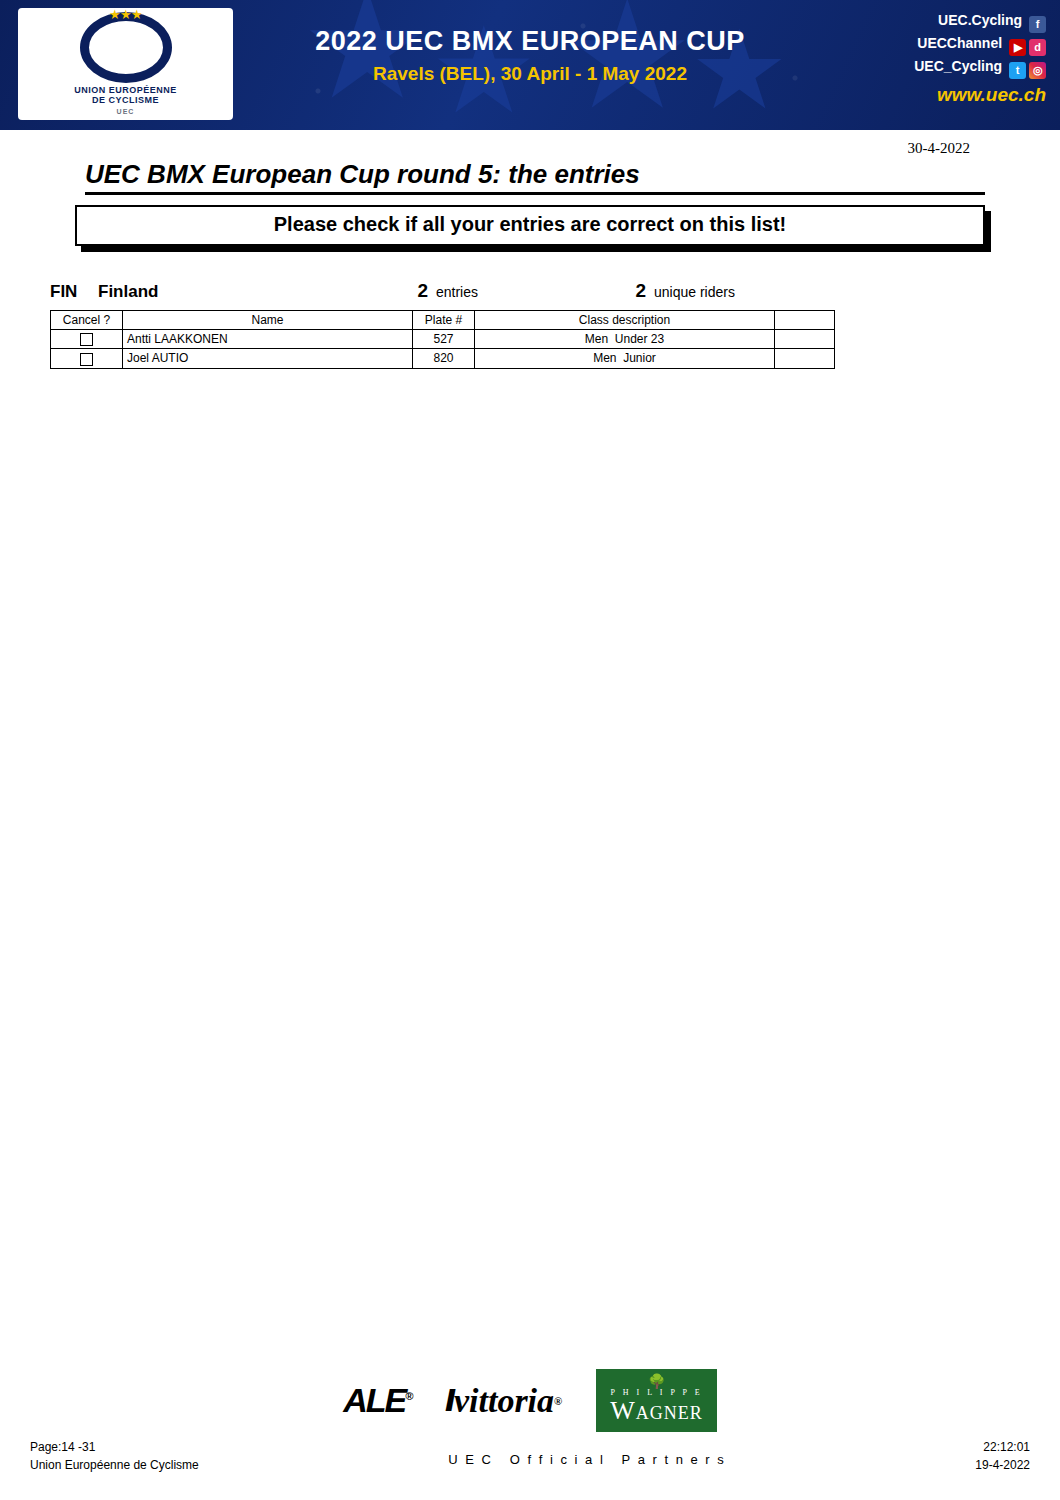★
★
★
★
UNION EUROPÉENNE
DE CYCLISME
UEC
2022 UEC BMX EUROPEAN CUP
Ravels (BEL), 30 April - 1 May 2022
UEC.Cycling f
UECChannel ▶d
UEC_Cycling t◎
www.uec.ch
30-4-2022
UEC BMX European Cup round 5: the entries
Please check if all your entries are correct on this list!
FIN Finland 2 entries 2 unique riders
| Cancel ? | Name | Plate # | Class description | |
| --- | --- | --- | --- | --- |
| | Antti LAAKKONEN | 527 | Men Under 23 | |
| | Joel AUTIO | 820 | Men Junior | |
ALE®
//vittoria®
🌳
P H I L I P P E
Wagner
Page:14 -31
Union Européenne de Cyclisme
U E C O f f i c i a l P a r t n e r s
22:12:01
19-4-2022